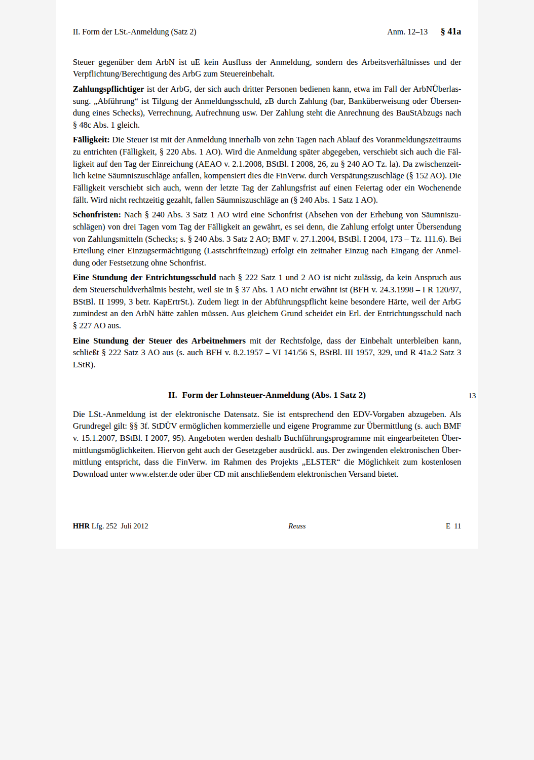II. Form der LSt.-Anmeldung (Satz 2)
Anm. 12–13§ 41a
Steuer gegenüber dem ArbN ist uE kein Ausfluss der Anmeldung, sondern des Arbeitsverhältnisses und der Verpflichtung/Berechtigung des ArbG zum Steuereinbehalt.
Zahlungspflichtiger ist der ArbG, der sich auch dritter Personen bedienen kann, etwa im Fall der ArbNÜberlassung. „Abführung“ ist Tilgung der Anmeldungsschuld, zB durch Zahlung (bar, Banküberweisung oder Übersendung eines Schecks), Verrechnung, Aufrechnung usw. Der Zahlung steht die Anrechnung des BauStAbzugs nach § 48c Abs. 1 gleich.
Fälligkeit: Die Steuer ist mit der Anmeldung innerhalb von zehn Tagen nach Ablauf des Voranmeldungszeitraums zu entrichten (Fälligkeit, § 220 Abs. 1 AO). Wird die Anmeldung später abgegeben, verschiebt sich auch die Fälligkeit auf den Tag der Einreichung (AEAO v. 2.1.2008, BStBl. I 2008, 26, zu § 240 AO Tz. la). Da zwischenzeitlich keine Säumniszuschläge anfallen, kompensiert dies die FinVerw. durch Verspätungszuschläge (§ 152 AO). Die Fälligkeit verschiebt sich auch, wenn der letzte Tag der Zahlungsfrist auf einen Feiertag oder ein Wochenende fällt. Wird nicht rechtzeitig gezahlt, fallen Säumniszuschläge an (§ 240 Abs. 1 Satz 1 AO).
Schonfristen: Nach § 240 Abs. 3 Satz 1 AO wird eine Schonfrist (Absehen von der Erhebung von Säumniszuschlägen) von drei Tagen vom Tag der Fälligkeit an gewährt, es sei denn, die Zahlung erfolgt unter Übersendung von Zahlungsmitteln (Schecks; s. § 240 Abs. 3 Satz 2 AO; BMF v. 27.1.2004, BStBl. I 2004, 173 – Tz. 111.6). Bei Erteilung einer Einzugsermächtigung (Lastschrifteinzug) erfolgt ein zeitnaher Einzug nach Eingang der Anmeldung oder Festsetzung ohne Schonfrist.
Eine Stundung der Entrichtungsschuld nach § 222 Satz 1 und 2 AO ist nicht zulässig, da kein Anspruch aus dem Steuerschuldverhältnis besteht, weil sie in § 37 Abs. 1 AO nicht erwähnt ist (BFH v. 24.3.1998 – I R 120/97, BStBl. II 1999, 3 betr. KapErtrSt.). Zudem liegt in der Abführungspflicht keine besondere Härte, weil der ArbG zumindest an den ArbN hätte zahlen müssen. Aus gleichem Grund scheidet ein Erl. der Entrichtungsschuld nach § 227 AO aus.
Eine Stundung der Steuer des Arbeitnehmers mit der Rechtsfolge, dass der Einbehalt unterbleiben kann, schließt § 222 Satz 3 AO aus (s. auch BFH v. 8.2.1957 – VI 141/56 S, BStBl. III 1957, 329, und R 41a.2 Satz 3 LStR).
II. Form der Lohnsteuer-Anmeldung (Abs. 1 Satz 2) 13
Die LSt.-Anmeldung ist der elektronische Datensatz. Sie ist entsprechend den EDV-Vorgaben abzugeben. Als Grundregel gilt: §§ 3f. StDÜV ermöglichen kommerzielle und eigene Programme zur Übermittlung (s. auch BMF v. 15.1.2007, BStBl. I 2007, 95). Angeboten werden deshalb Buchführungsprogramme mit eingearbeiteten Übermittlungsmöglichkeiten. Hiervon geht auch der Gesetzgeber ausdrückl. aus. Der zwingenden elektronischen Übermittlung entspricht, dass die FinVerw. im Rahmen des Projekts „ELSTER“ die Möglichkeit zum kostenlosen Download unter www.elster.de oder über CD mit anschließendem elektronischen Versand bietet.
HHR Lfg. 252 Juli 2012
Reuss
E 11